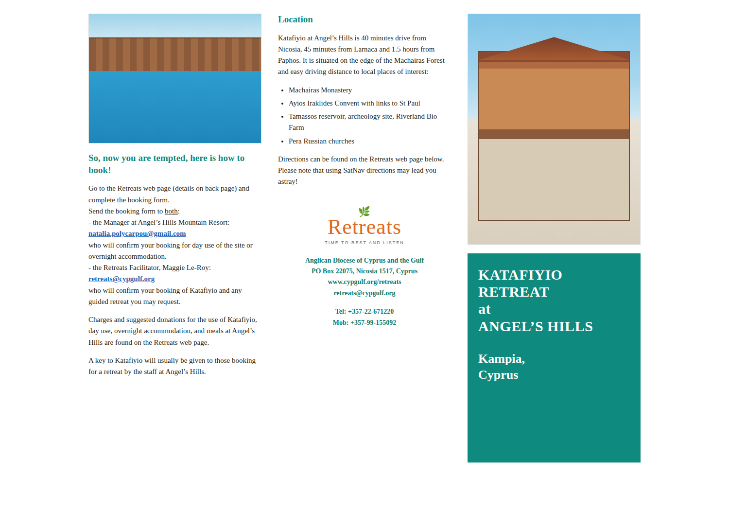So, now you are tempted, here is how to book!
Go to the Retreats web page (details on back page) and complete the booking form.
Send the booking form to both:
- the Manager at Angel’s Hills Mountain Resort:
natalia.polycarpou@gmail.com
who will confirm your booking for day use of the site or overnight accommodation.
- the Retreats Facilitator, Maggie Le-Roy:
retreats@cypgulf.org
who will confirm your booking of Katafiyio and any guided retreat you may request.
Charges and suggested donations for the use of Katafiyio, day use, overnight accommodation, and meals at Angel’s Hills are found on the Retreats web page.
A key to Katafiyio will usually be given to those booking for a retreat by the staff at Angel’s Hills.
Location
Katafiyio at Angel’s Hills is 40 minutes drive from Nicosia, 45 minutes from Larnaca and 1.5 hours from Paphos. It is situated on the edge of the Machairas Forest and easy driving distance to local places of interest:
Machairas Monastery
Ayios Iraklides Convent with links to St Paul
Tamassos reservoir, archeology site, Riverland Bio Farm
Pera Russian churches
Directions can be found on the Retreats web page below. Please note that using SatNav directions may lead you astray!
🌿
Retreats
Time to rest and listen
Anglican Diocese of Cyprus and the Gulf
PO Box 22075, Nicosia 1517, Cyprus
www.cypgulf.org/retreats
retreats@cypgulf.org
Tel: +357-22-671220
Mob: +357-99-155092
KATAFIYIO
RETREAT
at
ANGEL’S HILLS
Kampia,
Cyprus